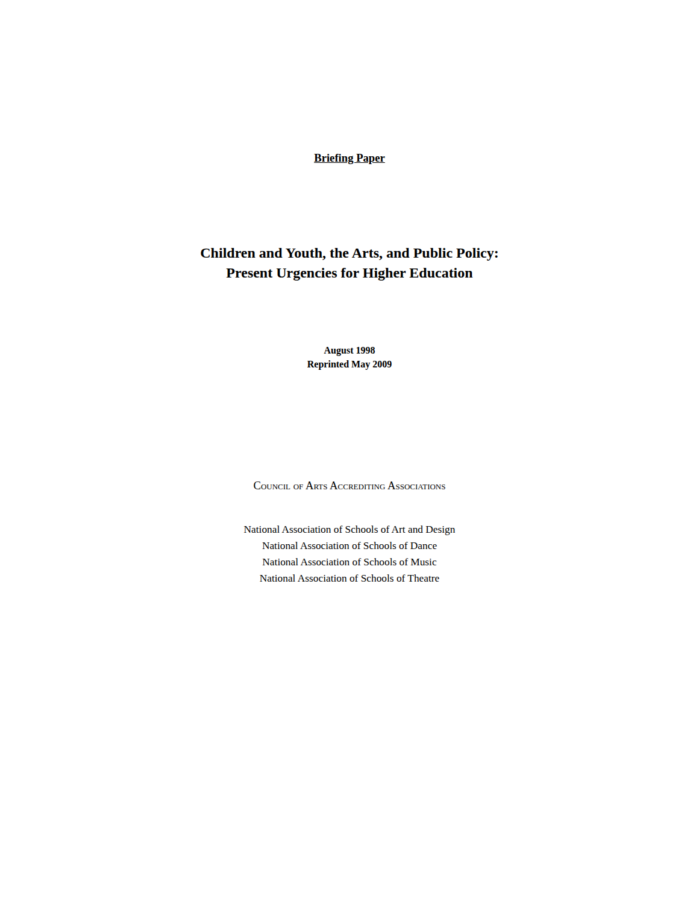Briefing Paper
Children and Youth, the Arts, and Public Policy:
Present Urgencies for Higher Education
August 1998
Reprinted May 2009
Council of Arts Accrediting Associations
National Association of Schools of Art and Design
National Association of Schools of Dance
National Association of Schools of Music
National Association of Schools of Theatre